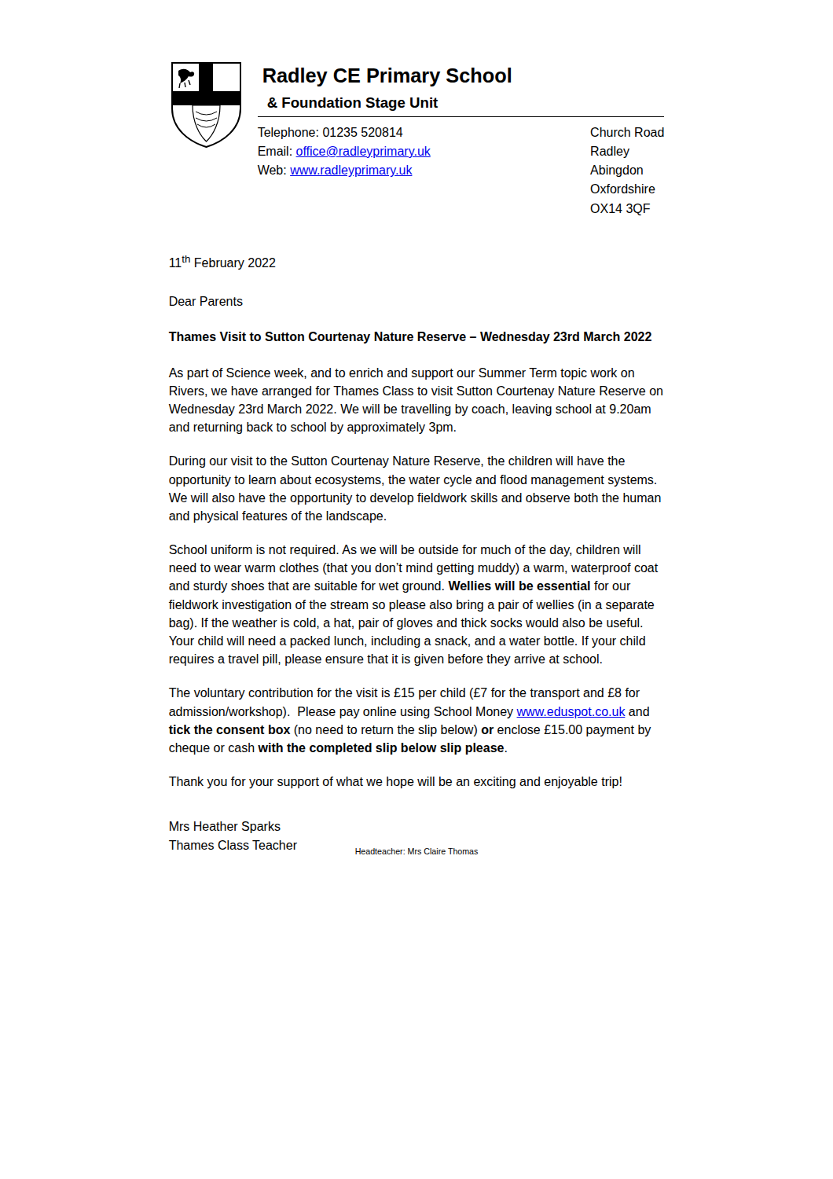Radley CE Primary School
& Foundation Stage Unit
Telephone: 01235 520814
Email: office@radleyprimary.uk
Web: www.radleyprimary.uk
Church Road
Radley
Abingdon
Oxfordshire
OX14 3QF
11th February 2022
Dear Parents
Thames Visit to Sutton Courtenay Nature Reserve – Wednesday 23rd March 2022
As part of Science week, and to enrich and support our Summer Term topic work on Rivers, we have arranged for Thames Class to visit Sutton Courtenay Nature Reserve on Wednesday 23rd March 2022. We will be travelling by coach, leaving school at 9.20am and returning back to school by approximately 3pm.
During our visit to the Sutton Courtenay Nature Reserve, the children will have the opportunity to learn about ecosystems, the water cycle and flood management systems. We will also have the opportunity to develop fieldwork skills and observe both the human and physical features of the landscape.
School uniform is not required. As we will be outside for much of the day, children will need to wear warm clothes (that you don’t mind getting muddy) a warm, waterproof coat and sturdy shoes that are suitable for wet ground. Wellies will be essential for our fieldwork investigation of the stream so please also bring a pair of wellies (in a separate bag). If the weather is cold, a hat, pair of gloves and thick socks would also be useful. Your child will need a packed lunch, including a snack, and a water bottle. If your child requires a travel pill, please ensure that it is given before they arrive at school.
The voluntary contribution for the visit is £15 per child (£7 for the transport and £8 for admission/workshop). Please pay online using School Money www.eduspot.co.uk and tick the consent box (no need to return the slip below) or enclose £15.00 payment by cheque or cash with the completed slip below slip please.
Thank you for your support of what we hope will be an exciting and enjoyable trip!
Mrs Heather Sparks
Thames Class Teacher
Headteacher: Mrs Claire Thomas